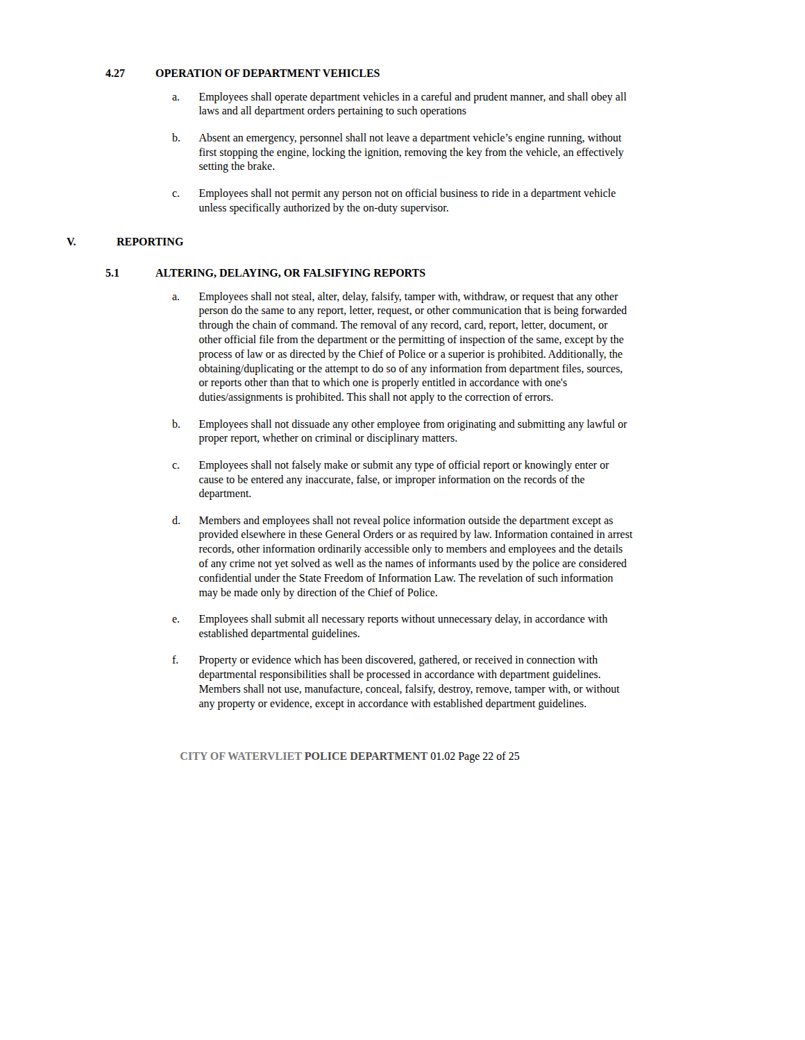4.27 OPERATION OF DEPARTMENT VEHICLES
a. Employees shall operate department vehicles in a careful and prudent manner, and shall obey all laws and all department orders pertaining to such operations
b. Absent an emergency, personnel shall not leave a department vehicle’s engine running, without first stopping the engine, locking the ignition, removing the key from the vehicle, an effectively setting the brake.
c. Employees shall not permit any person not on official business to ride in a department vehicle unless specifically authorized by the on-duty supervisor.
V. REPORTING
5.1 ALTERING, DELAYING, OR FALSIFYING REPORTS
a. Employees shall not steal, alter, delay, falsify, tamper with, withdraw, or request that any other person do the same to any report, letter, request, or other communication that is being forwarded through the chain of command. The removal of any record, card, report, letter, document, or other official file from the department or the permitting of inspection of the same, except by the process of law or as directed by the Chief of Police or a superior is prohibited. Additionally, the obtaining/duplicating or the attempt to do so of any information from department files, sources, or reports other than that to which one is properly entitled in accordance with one's duties/assignments is prohibited. This shall not apply to the correction of errors.
b. Employees shall not dissuade any other employee from originating and submitting any lawful or proper report, whether on criminal or disciplinary matters.
c. Employees shall not falsely make or submit any type of official report or knowingly enter or cause to be entered any inaccurate, false, or improper information on the records of the department.
d. Members and employees shall not reveal police information outside the department except as provided elsewhere in these General Orders or as required by law. Information contained in arrest records, other information ordinarily accessible only to members and employees and the details of any crime not yet solved as well as the names of informants used by the police are considered confidential under the State Freedom of Information Law. The revelation of such information may be made only by direction of the Chief of Police.
e. Employees shall submit all necessary reports without unnecessary delay, in accordance with established departmental guidelines.
f. Property or evidence which has been discovered, gathered, or received in connection with departmental responsibilities shall be processed in accordance with department guidelines. Members shall not use, manufacture, conceal, falsify, destroy, remove, tamper with, or without any property or evidence, except in accordance with established department guidelines.
CITY OF WATERVLIET POLICE DEPARTMENT 01.02 Page 22 of 25